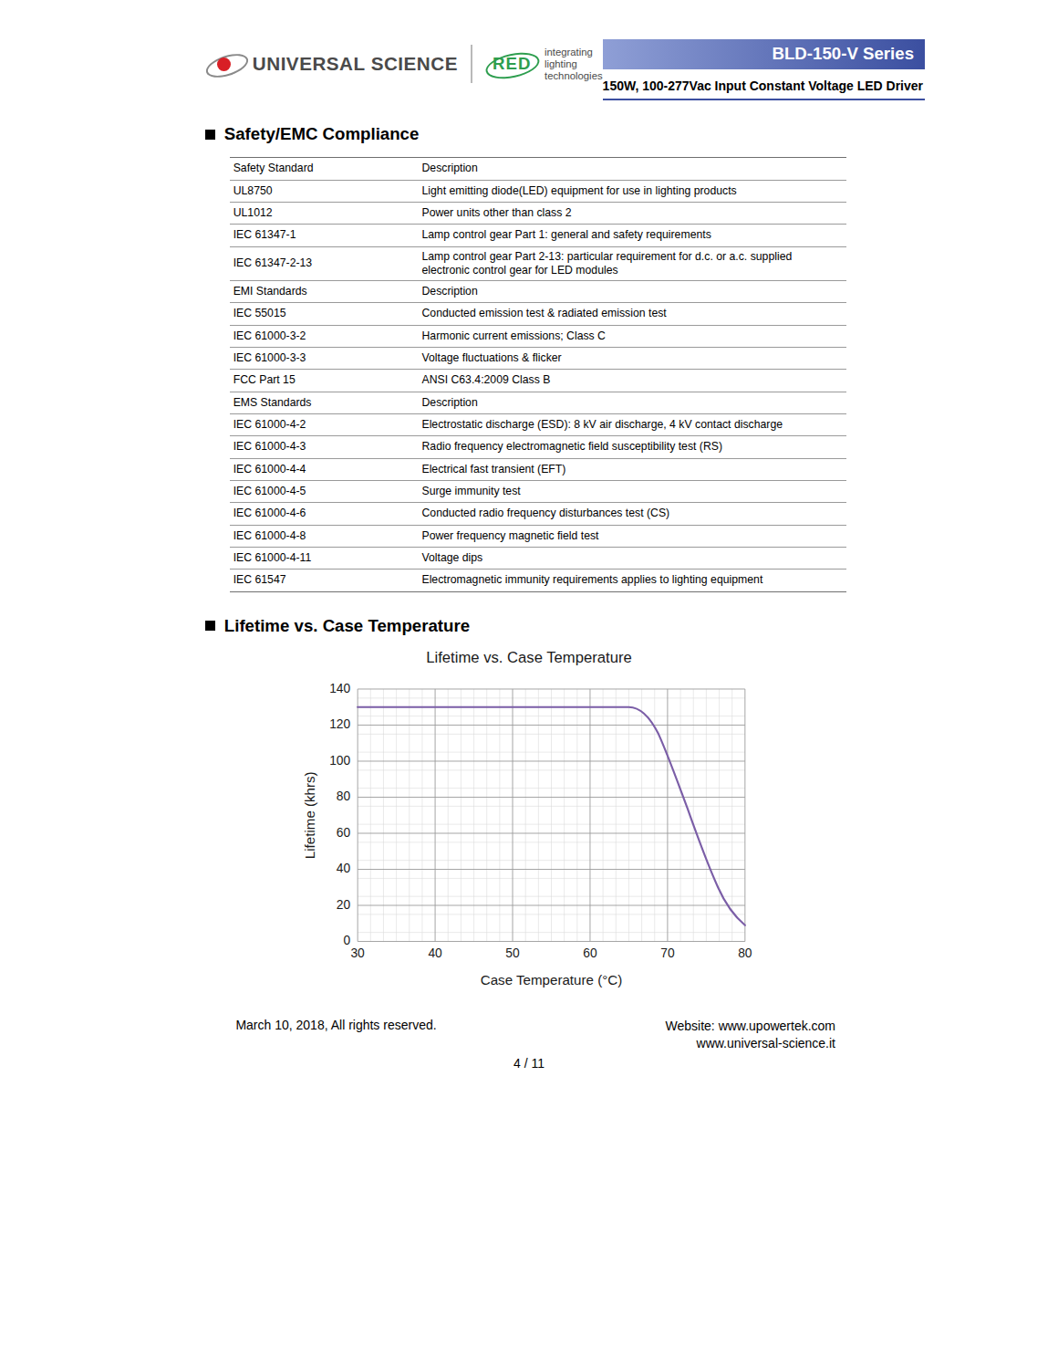UNIVERSAL SCIENCE
RED integrating
lighting
technologies
BLD-150-V Series
150W, 100-277Vac Input Constant Voltage LED Driver
Safety/EMC Compliance
| Safety Standard | Description |
| UL8750 | Light emitting diode(LED) equipment for use in lighting products |
| UL1012 | Power units other than class 2 |
| IEC 61347-1 | Lamp control gear Part 1: general and safety requirements |
| IEC 61347-2-13 | Lamp control gear Part 2-13: particular requirement for d.c. or a.c. supplied electronic control gear for LED modules |
| EMI Standards | Description |
| IEC 55015 | Conducted emission test & radiated emission test |
| IEC 61000-3-2 | Harmonic current emissions; Class C |
| IEC 61000-3-3 | Voltage fluctuations & flicker |
| FCC Part 15 | ANSI C63.4:2009 Class B |
| EMS Standards | Description |
| IEC 61000-4-2 | Electrostatic discharge (ESD): 8 kV air discharge, 4 kV contact discharge |
| IEC 61000-4-3 | Radio frequency electromagnetic field susceptibility test (RS) |
| IEC 61000-4-4 | Electrical fast transient (EFT) |
| IEC 61000-4-5 | Surge immunity test |
| IEC 61000-4-6 | Conducted radio frequency disturbances test (CS) |
| IEC 61000-4-8 | Power frequency magnetic field test |
| IEC 61000-4-11 | Voltage dips |
| IEC 61547 | Electromagnetic immunity requirements applies to lighting equipment |
Lifetime vs. Case Temperature
Lifetime vs. Case Temperature
30 40 50 60 70 80 90 140 120 100 80 60 40 20 0 Case Temperature (°C) Lifetime (khrs)
March 10, 2018, All rights reserved.
Website: www.upowertek.com
www.universal-science.it
4 / 11